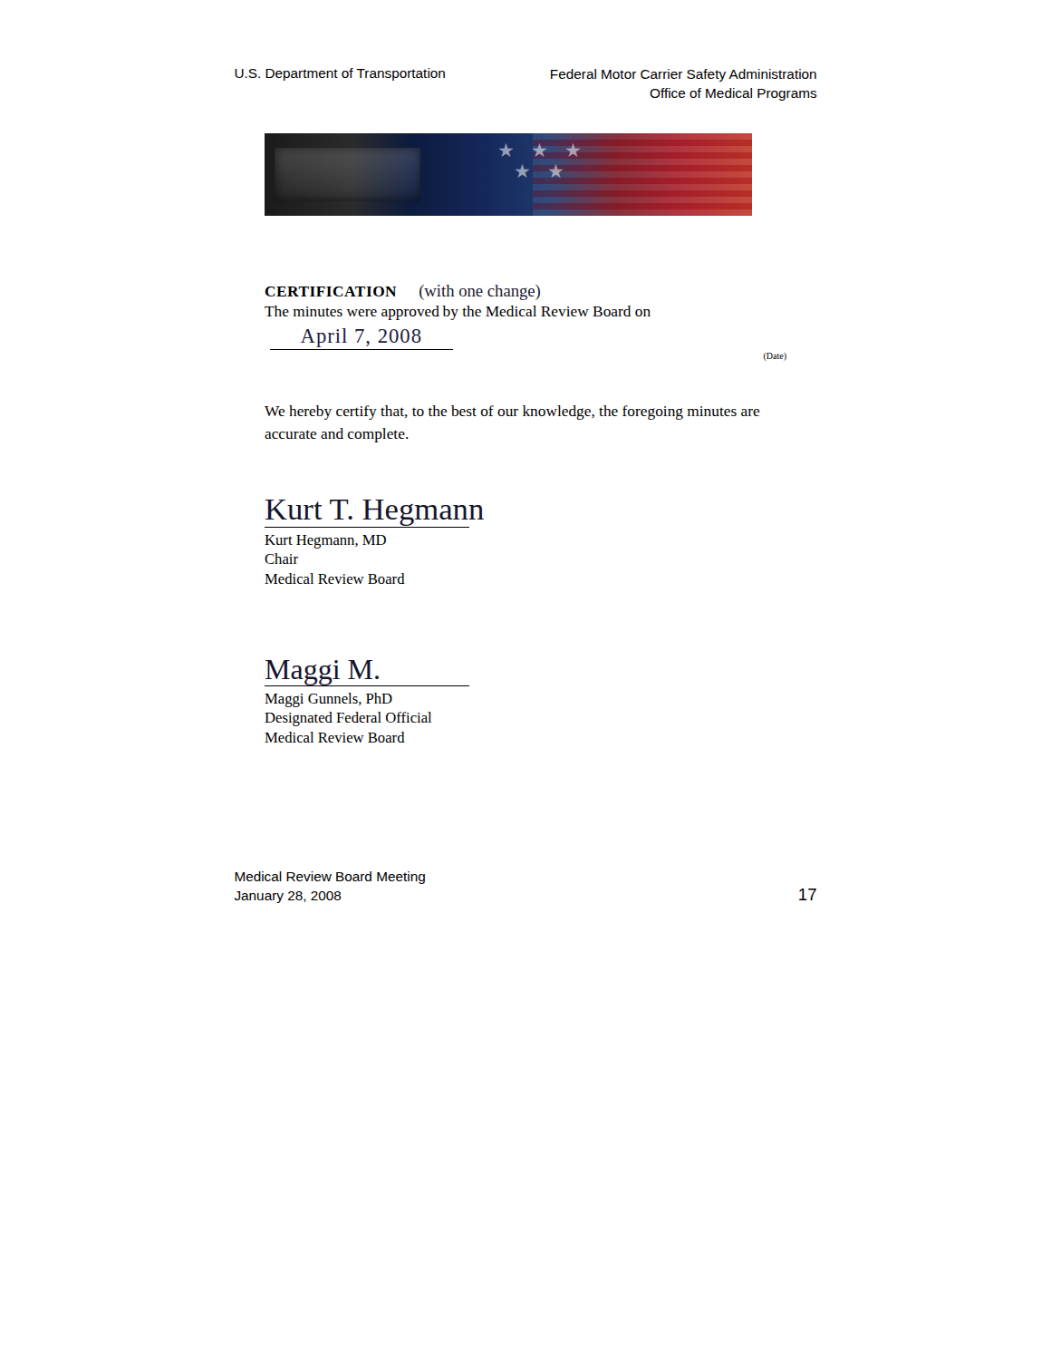U.S. Department of Transportation
Federal Motor Carrier Safety Administration
Office of Medical Programs
★ ★ ★
★ ★
CERTIFICATION (with one change)
The minutes were approved by the Medical Review Board on April 7, 2008
(Date)
We hereby certify that, to the best of our knowledge, the foregoing minutes are accurate and complete.
Kurt T. Hegmann
Kurt Hegmann, MD Chair Medical Review Board
Maggi M.
Maggi Gunnels, PhD Designated Federal Official Medical Review Board
Medical Review Board Meeting
January 28, 2008
17